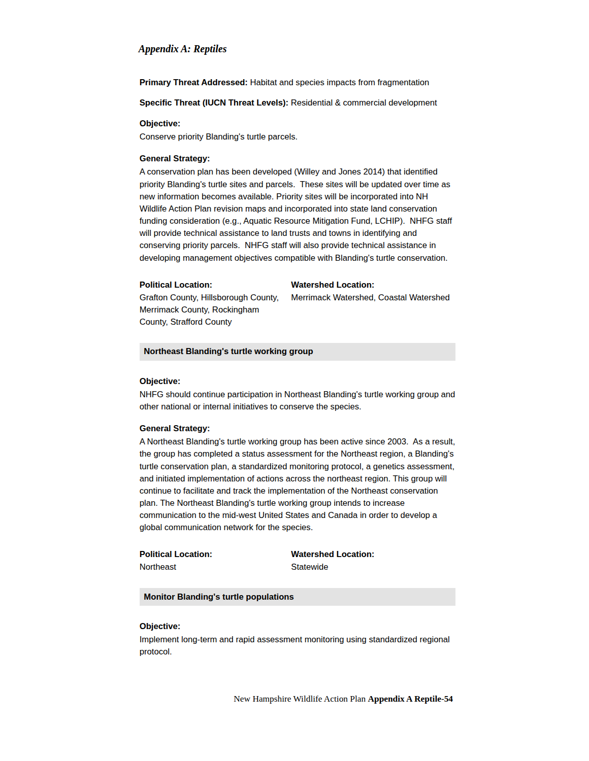Appendix A: Reptiles
Primary Threat Addressed: Habitat and species impacts from fragmentation
Specific Threat (IUCN Threat Levels): Residential & commercial development
Objective:
Conserve priority Blanding's turtle parcels.
General Strategy:
A conservation plan has been developed (Willey and Jones 2014) that identified priority Blanding's turtle sites and parcels. These sites will be updated over time as new information becomes available. Priority sites will be incorporated into NH Wildlife Action Plan revision maps and incorporated into state land conservation funding consideration (e.g., Aquatic Resource Mitigation Fund, LCHIP). NHFG staff will provide technical assistance to land trusts and towns in identifying and conserving priority parcels. NHFG staff will also provide technical assistance in developing management objectives compatible with Blanding's turtle conservation.
| Political Location: Grafton County, Hillsborough County, Merrimack County, Rockingham County, Strafford County | Watershed Location: Merrimack Watershed, Coastal Watershed |
Northeast Blanding's turtle working group
Objective:
NHFG should continue participation in Northeast Blanding's turtle working group and other national or internal initiatives to conserve the species.
General Strategy:
A Northeast Blanding's turtle working group has been active since 2003. As a result, the group has completed a status assessment for the Northeast region, a Blanding's turtle conservation plan, a standardized monitoring protocol, a genetics assessment, and initiated implementation of actions across the northeast region. This group will continue to facilitate and track the implementation of the Northeast conservation plan. The Northeast Blanding's turtle working group intends to increase communication to the mid-west United States and Canada in order to develop a global communication network for the species.
| Political Location: Northeast | Watershed Location: Statewide |
Monitor Blanding's turtle populations
Objective:
Implement long-term and rapid assessment monitoring using standardized regional protocol.
New Hampshire Wildlife Action Plan Appendix A Reptile-54